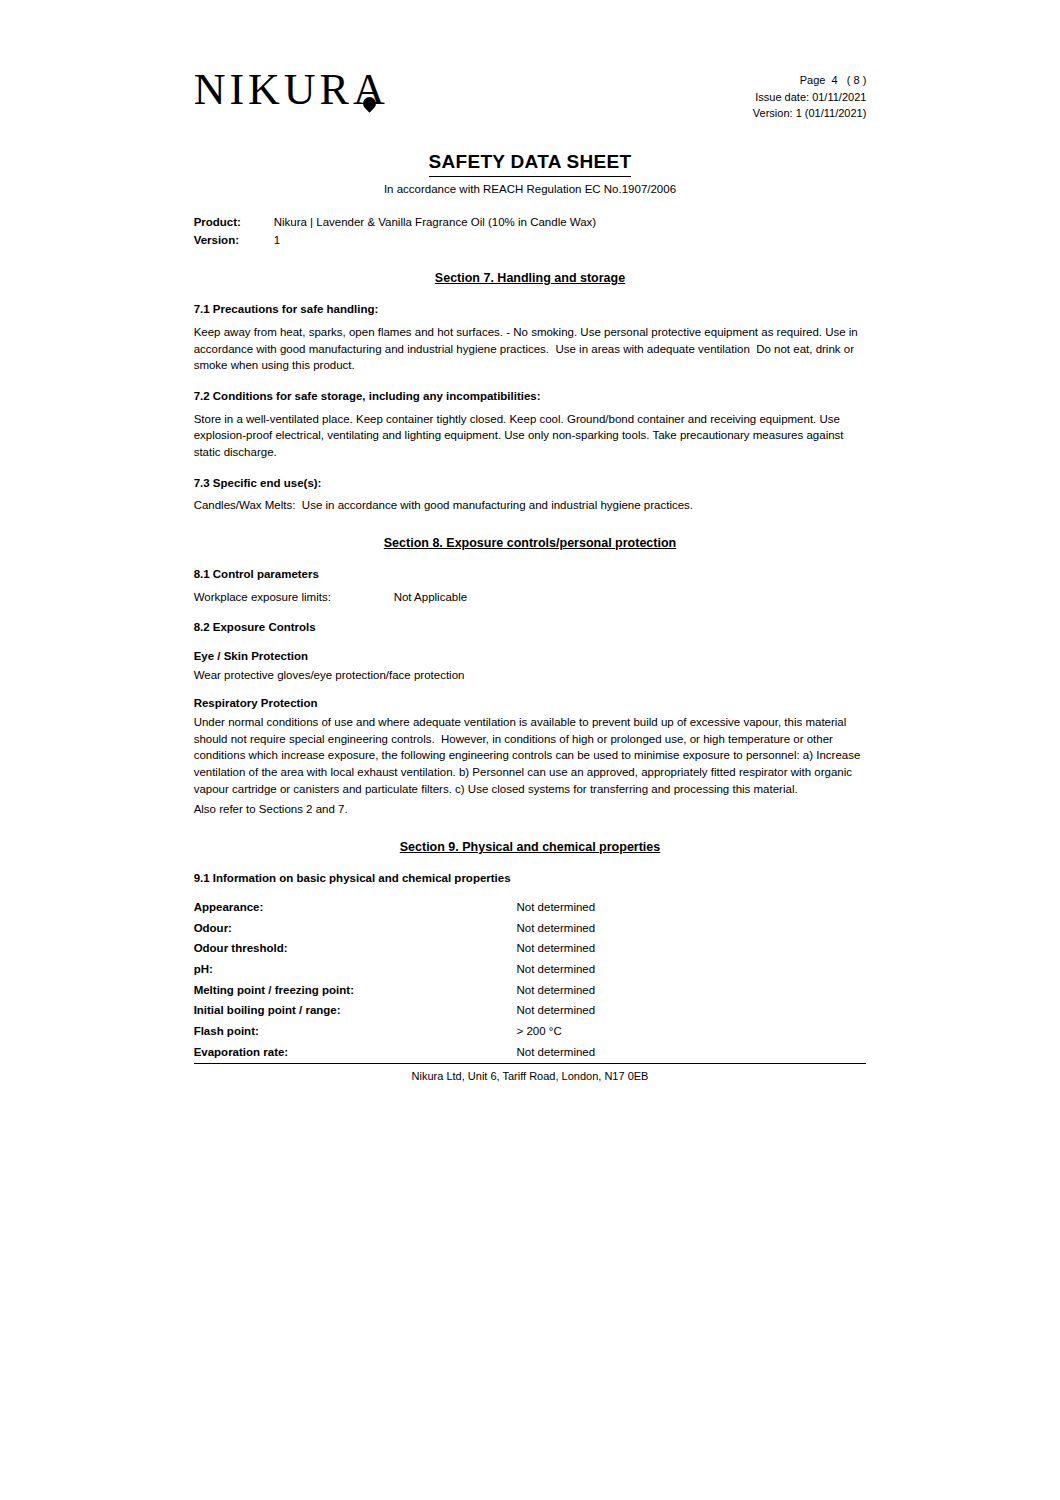NIKURA
Page 4 ( 8 )
Issue date: 01/11/2021
Version: 1 (01/11/2021)
SAFETY DATA SHEET
In accordance with REACH Regulation EC No.1907/2006
Product:
Nikura | Lavender & Vanilla Fragrance Oil (10% in Candle Wax)
Version:
1
Section 7. Handling and storage
7.1 Precautions for safe handling:
Keep away from heat, sparks, open flames and hot surfaces. - No smoking. Use personal protective equipment as required. Use in accordance with good manufacturing and industrial hygiene practices. Use in areas with adequate ventilation Do not eat, drink or smoke when using this product.
7.2 Conditions for safe storage, including any incompatibilities:
Store in a well-ventilated place. Keep container tightly closed. Keep cool. Ground/bond container and receiving equipment. Use explosion-proof electrical, ventilating and lighting equipment. Use only non-sparking tools. Take precautionary measures against static discharge.
7.3 Specific end use(s):
Candles/Wax Melts: Use in accordance with good manufacturing and industrial hygiene practices.
Section 8. Exposure controls/personal protection
8.1 Control parameters
Workplace exposure limits:
Not Applicable
8.2 Exposure Controls
Eye / Skin Protection
Wear protective gloves/eye protection/face protection
Respiratory Protection
Under normal conditions of use and where adequate ventilation is available to prevent build up of excessive vapour, this material should not require special engineering controls. However, in conditions of high or prolonged use, or high temperature or other conditions which increase exposure, the following engineering controls can be used to minimise exposure to personnel: a) Increase ventilation of the area with local exhaust ventilation. b) Personnel can use an approved, appropriately fitted respirator with organic vapour cartridge or canisters and particulate filters. c) Use closed systems for transferring and processing this material.
Also refer to Sections 2 and 7.
Section 9. Physical and chemical properties
9.1 Information on basic physical and chemical properties
| Appearance: | Not determined |
| Odour: | Not determined |
| Odour threshold: | Not determined |
| pH: | Not determined |
| Melting point / freezing point: | Not determined |
| Initial boiling point / range: | Not determined |
| Flash point: | > 200 °C |
| Evaporation rate: | Not determined |
Nikura Ltd, Unit 6, Tariff Road, London, N17 0EB